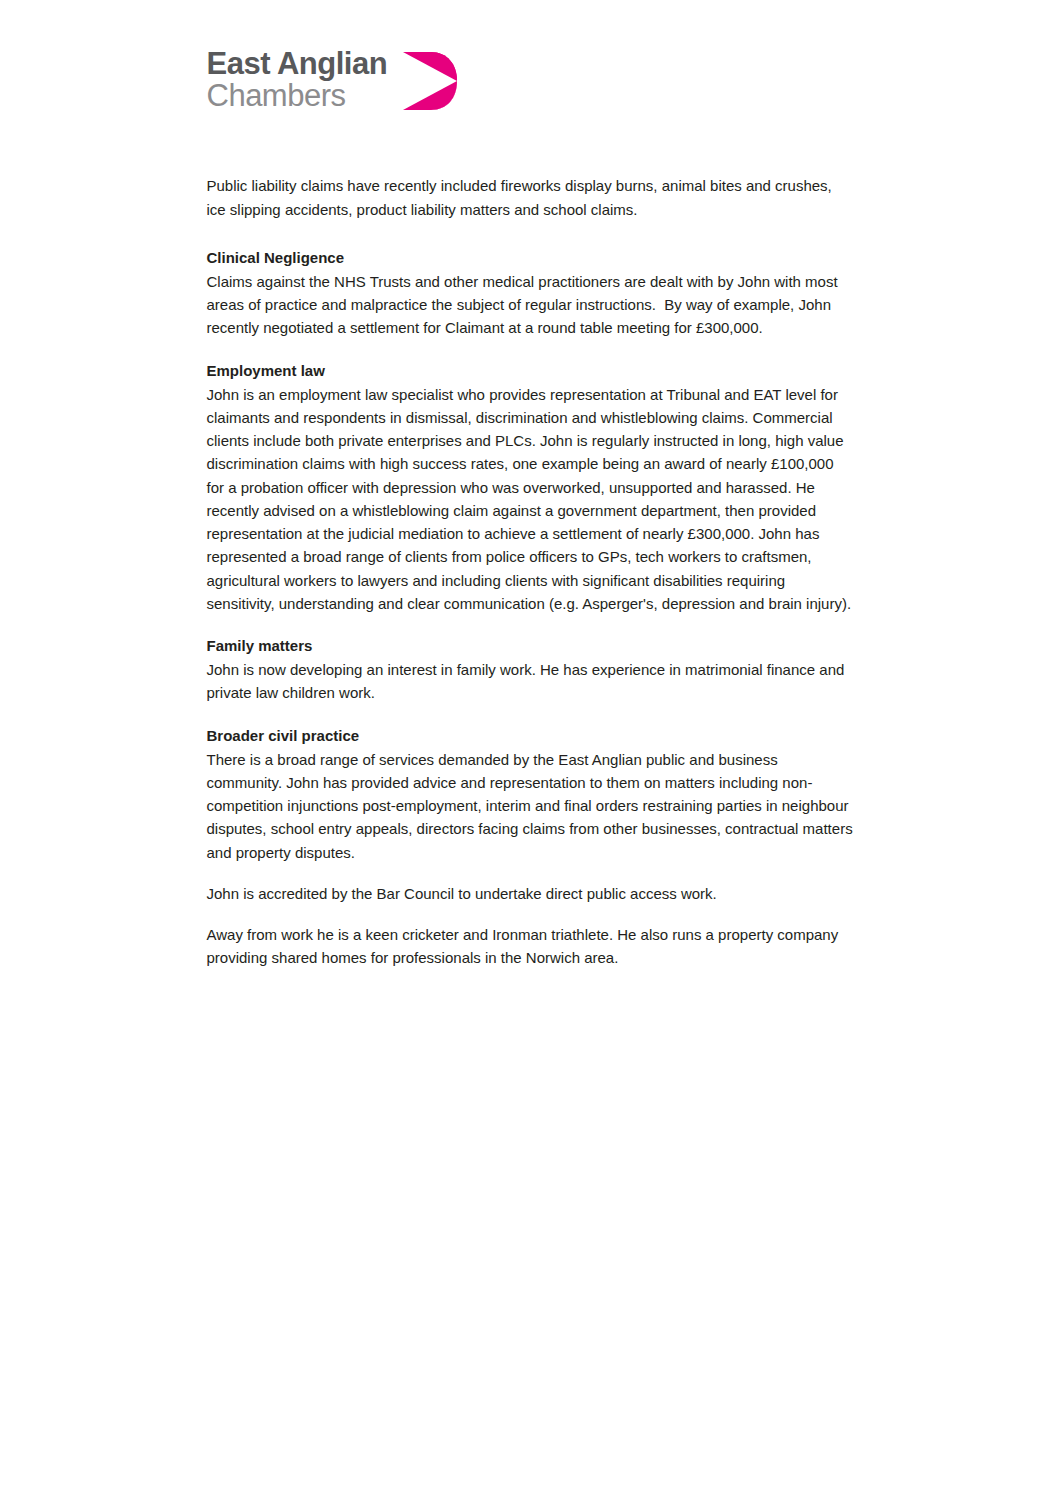East Anglian Chambers
Public liability claims have recently included fireworks display burns, animal bites and crushes, ice slipping accidents, product liability matters and school claims.
Clinical Negligence
Claims against the NHS Trusts and other medical practitioners are dealt with by John with most areas of practice and malpractice the subject of regular instructions. By way of example, John recently negotiated a settlement for Claimant at a round table meeting for £300,000.
Employment law
John is an employment law specialist who provides representation at Tribunal and EAT level for claimants and respondents in dismissal, discrimination and whistleblowing claims. Commercial clients include both private enterprises and PLCs. John is regularly instructed in long, high value discrimination claims with high success rates, one example being an award of nearly £100,000 for a probation officer with depression who was overworked, unsupported and harassed. He recently advised on a whistleblowing claim against a government department, then provided representation at the judicial mediation to achieve a settlement of nearly £300,000. John has represented a broad range of clients from police officers to GPs, tech workers to craftsmen, agricultural workers to lawyers and including clients with significant disabilities requiring sensitivity, understanding and clear communication (e.g. Asperger's, depression and brain injury).
Family matters
John is now developing an interest in family work. He has experience in matrimonial finance and private law children work.
Broader civil practice
There is a broad range of services demanded by the East Anglian public and business community. John has provided advice and representation to them on matters including non-competition injunctions post-employment, interim and final orders restraining parties in neighbour disputes, school entry appeals, directors facing claims from other businesses, contractual matters and property disputes.
John is accredited by the Bar Council to undertake direct public access work.
Away from work he is a keen cricketer and Ironman triathlete. He also runs a property company providing shared homes for professionals in the Norwich area.